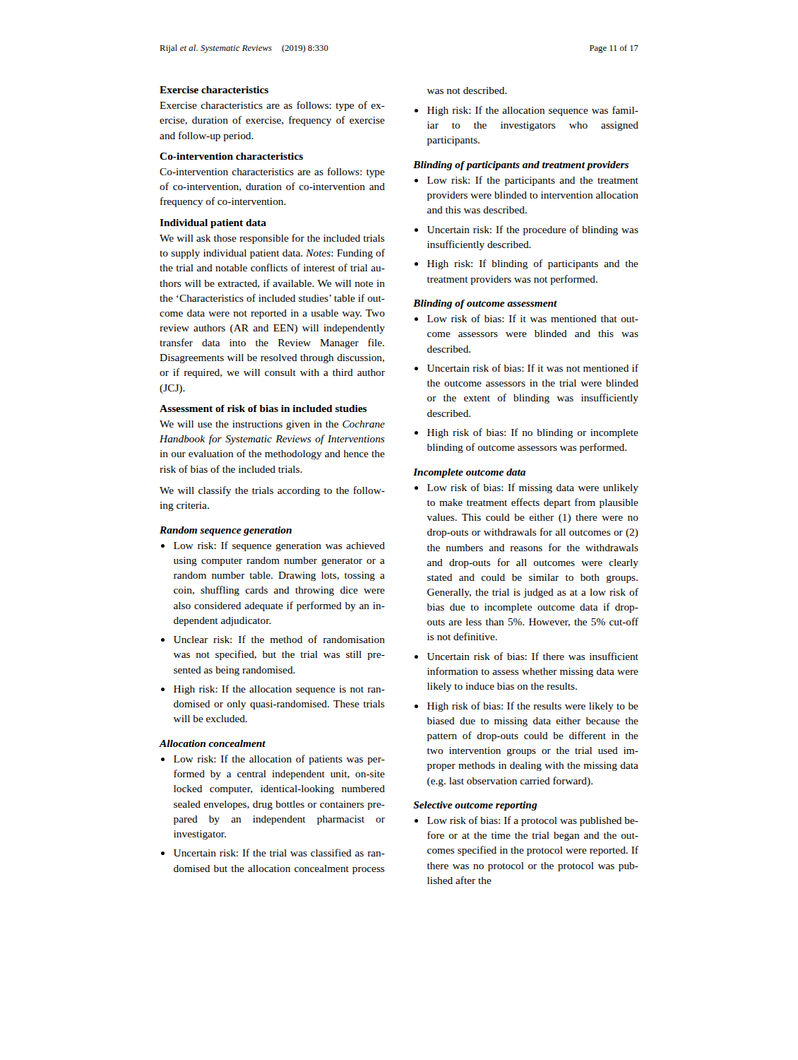Rijal et al. Systematic Reviews
(2019) 8:330
Page 11 of 17
Exercise characteristics
Exercise characteristics are as follows: type of exercise, duration of exercise, frequency of exercise and follow-up period.
Co-intervention characteristics
Co-intervention characteristics are as follows: type of co-intervention, duration of co-intervention and frequency of co-intervention.
Individual patient data
We will ask those responsible for the included trials to supply individual patient data. Notes: Funding of the trial and notable conflicts of interest of trial authors will be extracted, if available. We will note in the ‘Characteristics of included studies’ table if outcome data were not reported in a usable way. Two review authors (AR and EEN) will independently transfer data into the Review Manager file. Disagreements will be resolved through discussion, or if required, we will consult with a third author (JCJ).
Assessment of risk of bias in included studies
We will use the instructions given in the Cochrane Handbook for Systematic Reviews of Interventions in our evaluation of the methodology and hence the risk of bias of the included trials.
We will classify the trials according to the following criteria.
Random sequence generation
Low risk: If sequence generation was achieved using computer random number generator or a random number table. Drawing lots, tossing a coin, shuffling cards and throwing dice were also considered adequate if performed by an independent adjudicator.
Unclear risk: If the method of randomisation was not specified, but the trial was still presented as being randomised.
High risk: If the allocation sequence is not randomised or only quasi-randomised. These trials will be excluded.
Allocation concealment
Low risk: If the allocation of patients was performed by a central independent unit, on-site locked computer, identical-looking numbered sealed envelopes, drug bottles or containers prepared by an independent pharmacist or investigator.
Uncertain risk: If the trial was classified as randomised but the allocation concealment process was not described.
High risk: If the allocation sequence was familiar to the investigators who assigned participants.
Blinding of participants and treatment providers
Low risk: If the participants and the treatment providers were blinded to intervention allocation and this was described.
Uncertain risk: If the procedure of blinding was insufficiently described.
High risk: If blinding of participants and the treatment providers was not performed.
Blinding of outcome assessment
Low risk of bias: If it was mentioned that outcome assessors were blinded and this was described.
Uncertain risk of bias: If it was not mentioned if the outcome assessors in the trial were blinded or the extent of blinding was insufficiently described.
High risk of bias: If no blinding or incomplete blinding of outcome assessors was performed.
Incomplete outcome data
Low risk of bias: If missing data were unlikely to make treatment effects depart from plausible values. This could be either (1) there were no drop-outs or withdrawals for all outcomes or (2) the numbers and reasons for the withdrawals and drop-outs for all outcomes were clearly stated and could be similar to both groups. Generally, the trial is judged as at a low risk of bias due to incomplete outcome data if drop-outs are less than 5%. However, the 5% cut-off is not definitive.
Uncertain risk of bias: If there was insufficient information to assess whether missing data were likely to induce bias on the results.
High risk of bias: If the results were likely to be biased due to missing data either because the pattern of drop-outs could be different in the two intervention groups or the trial used improper methods in dealing with the missing data (e.g. last observation carried forward).
Selective outcome reporting
Low risk of bias: If a protocol was published before or at the time the trial began and the outcomes specified in the protocol were reported. If there was no protocol or the protocol was published after the